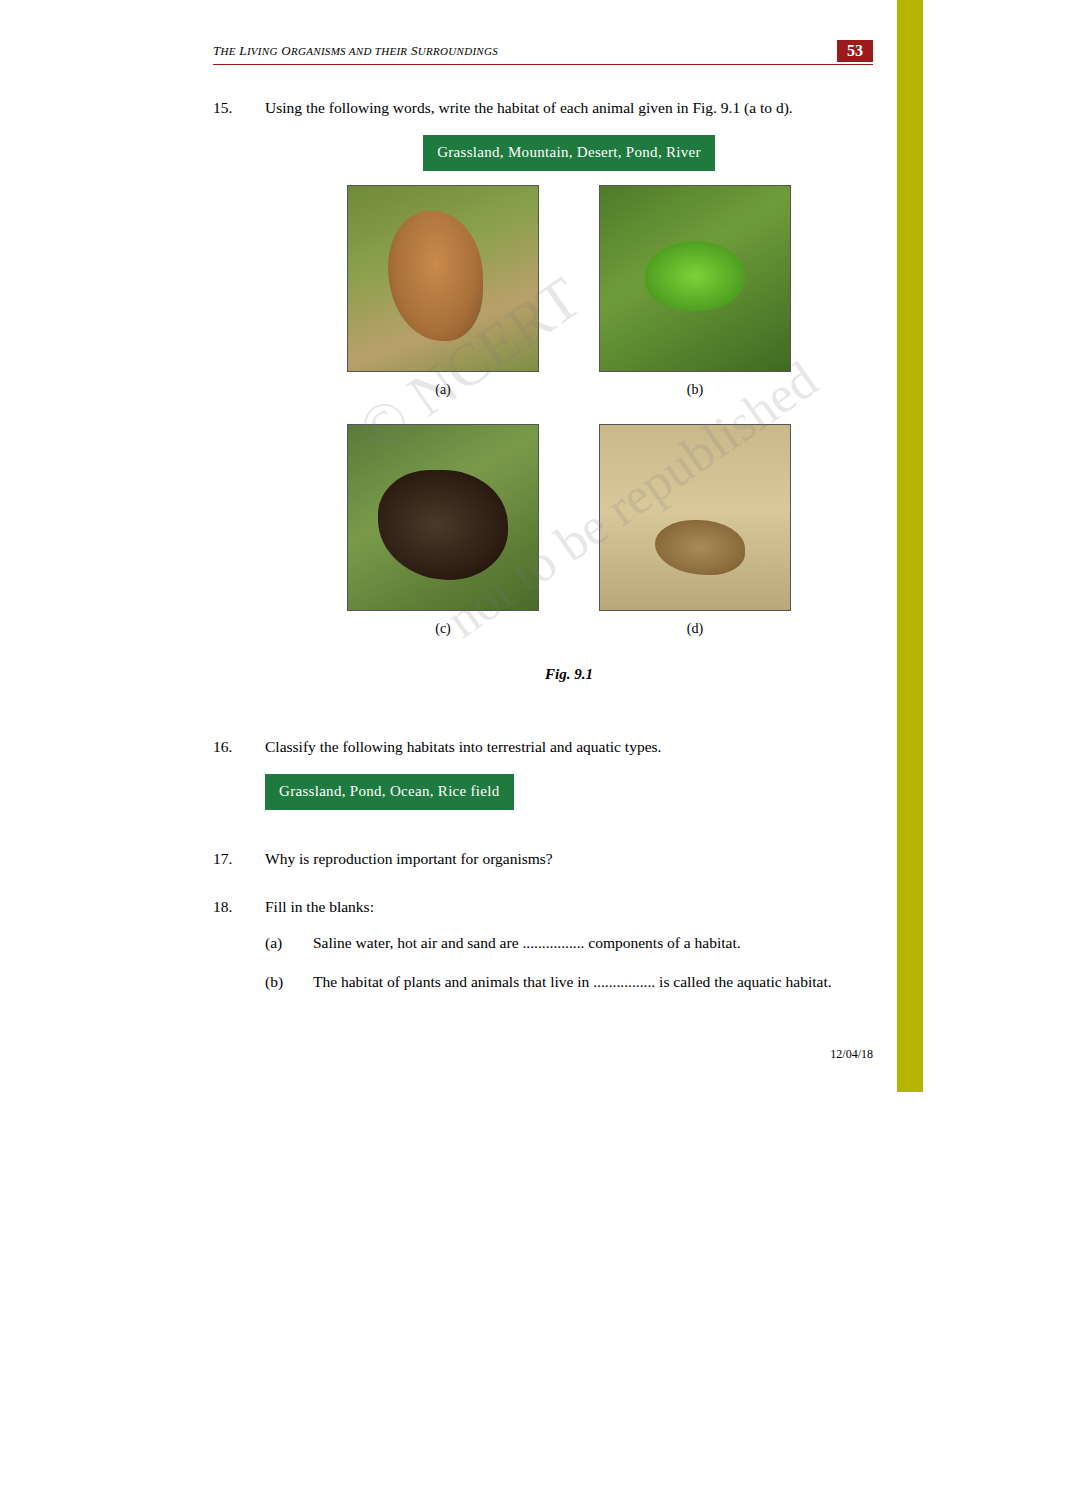© NCERT
not to be republished
THE LIVING ORGANISMS AND THEIR SURROUNDINGS
53
15.
Using the following words, write the habitat of each animal given in Fig. 9.1 (a to d).
Grassland, Mountain, Desert, Pond, River
(a)
(b)
(c)
(d)
Fig. 9.1
16.
Classify the following habitats into terrestrial and aquatic types.
Grassland, Pond, Ocean, Rice field
17.
Why is reproduction important for organisms?
18.
Fill in the blanks:
(a) Saline water, hot air and sand are ................ components of a habitat.
(b) The habitat of plants and animals that live in ................ is called the aquatic habitat.
12/04/18